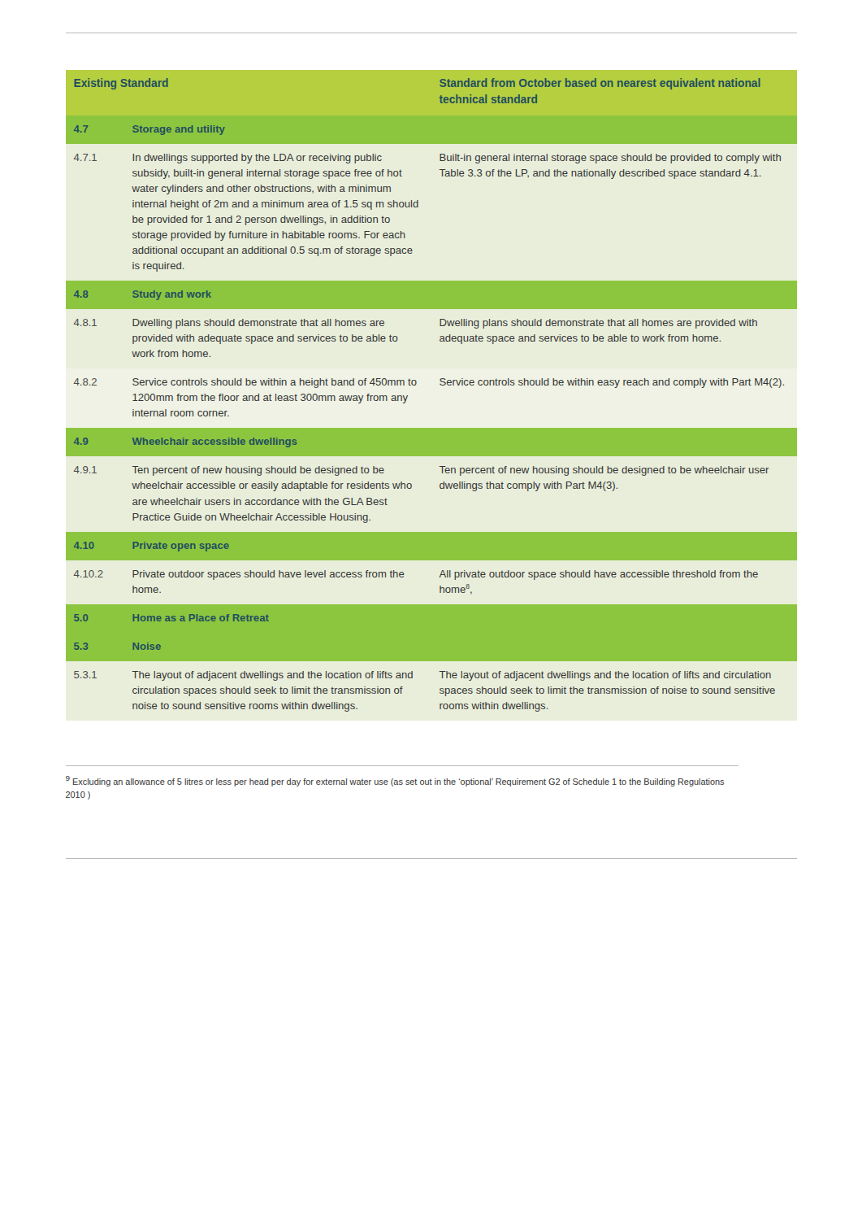| Existing Standard | Standard from October based on nearest equivalent national technical standard |
| --- | --- |
| 4.7 | Storage and utility |
| 4.7.1 | In dwellings supported by the LDA or receiving public subsidy, built-in general internal storage space free of hot water cylinders and other obstructions, with a minimum internal height of 2m and a minimum area of 1.5 sq m should be provided for 1 and 2 person dwellings, in addition to storage provided by furniture in habitable rooms. For each additional occupant an additional 0.5 sq.m of storage space is required. | Built-in general internal storage space should be provided to comply with Table 3.3 of the LP, and the nationally described space standard 4.1. |
| 4.8 | Study and work |
| 4.8.1 | Dwelling plans should demonstrate that all homes are provided with adequate space and services to be able to work from home. | Dwelling plans should demonstrate that all homes are provided with adequate space and services to be able to work from home. |
| 4.8.2 | Service controls should be within a height band of 450mm to 1200mm from the floor and at least 300mm away from any internal room corner. | Service controls should be within easy reach and comply with Part M4(2). |
| 4.9 | Wheelchair accessible dwellings |
| 4.9.1 | Ten percent of new housing should be designed to be wheelchair accessible or easily adaptable for residents who are wheelchair users in accordance with the GLA Best Practice Guide on Wheelchair Accessible Housing. | Ten percent of new housing should be designed to be wheelchair user dwellings that comply with Part M4(3). |
| 4.10 | Private open space |
| 4.10.2 | Private outdoor spaces should have level access from the home. | All private outdoor space should have accessible threshold from the home 8 , |
| 5.0 | Home as a Place of Retreat |
| 5.3 | Noise |
| 5.3.1 | The layout of adjacent dwellings and the location of lifts and circulation spaces should seek to limit the transmission of noise to sound sensitive rooms within dwellings. | The layout of adjacent dwellings and the location of lifts and circulation spaces should seek to limit the transmission of noise to sound sensitive rooms within dwellings. |
9 Excluding an allowance of 5 litres or less per head per day for external water use (as set out in the ‘optional’ Requirement G2 of Schedule 1 to the Building Regulations 2010 )